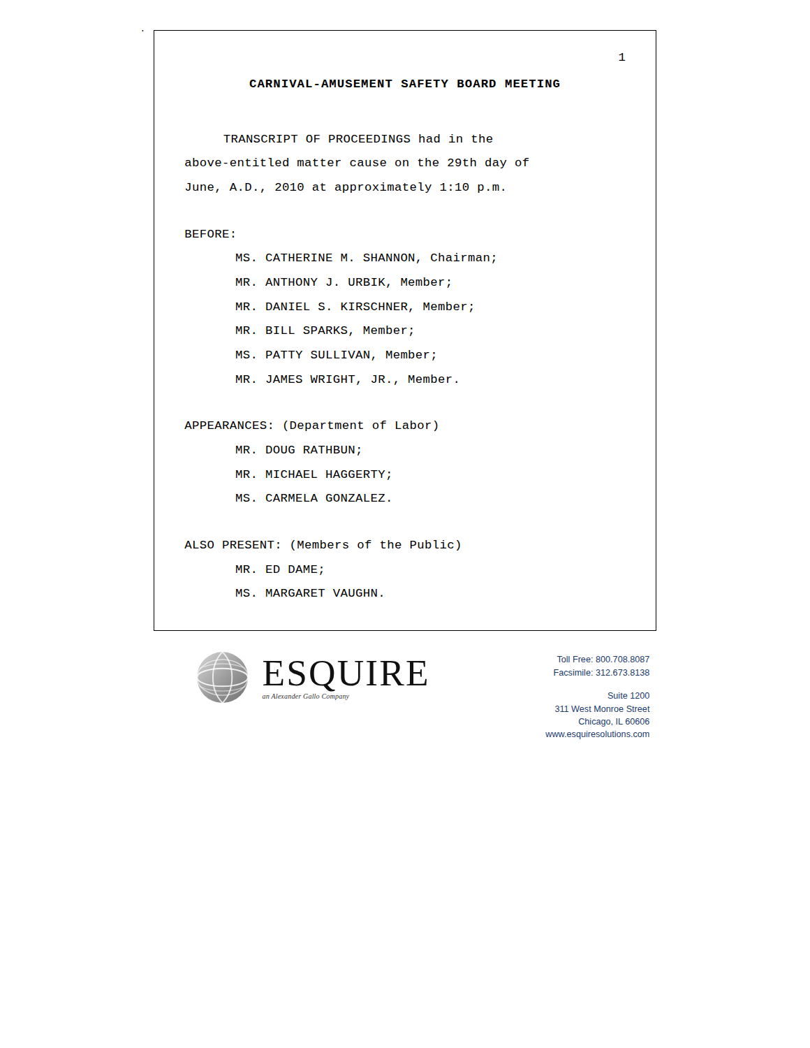.
1
CARNIVAL-AMUSEMENT SAFETY BOARD MEETING
TRANSCRIPT OF PROCEEDINGS had in the
above-entitled matter cause on the 29th day of
June, A.D., 2010 at approximately 1:10 p.m.
BEFORE:
MS. CATHERINE M. SHANNON, Chairman;
MR. ANTHONY J. URBIK, Member;
MR. DANIEL S. KIRSCHNER, Member;
MR. BILL SPARKS, Member;
MS. PATTY SULLIVAN, Member;
MR. JAMES WRIGHT, JR., Member.
APPEARANCES: (Department of Labor)
MR. DOUG RATHBUN;
MR. MICHAEL HAGGERTY;
MS. CARMELA GONZALEZ.
ALSO PRESENT: (Members of the Public)
MR. ED DAME;
MS. MARGARET VAUGHN.
ESQUIRE an Alexander Gallo Company
Toll Free: 800.708.8087
Facsimile: 312.673.8138
Suite 1200
311 West Monroe Street
Chicago, IL 60606
www.esquiresolutions.com